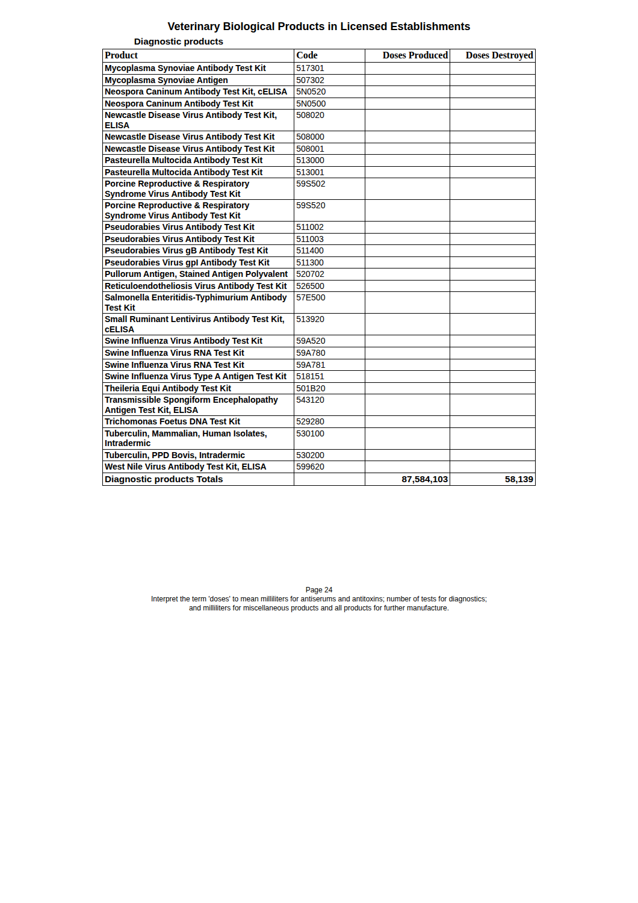Veterinary Biological Products in Licensed Establishments
Diagnostic products
| Product | Code | Doses Produced | Doses Destroyed |
| --- | --- | --- | --- |
| Mycoplasma Synoviae Antibody Test Kit | 517301 | | |
| Mycoplasma Synoviae Antigen | 507302 | | |
| Neospora Caninum Antibody Test Kit, cELISA | 5N0520 | | |
| Neospora Caninum Antibody Test Kit | 5N0500 | | |
| Newcastle Disease Virus Antibody Test Kit, ELISA | 508020 | | |
| Newcastle Disease Virus Antibody Test Kit | 508000 | | |
| Newcastle Disease Virus Antibody Test Kit | 508001 | | |
| Pasteurella Multocida Antibody Test Kit | 513000 | | |
| Pasteurella Multocida Antibody Test Kit | 513001 | | |
| Porcine Reproductive & Respiratory Syndrome Virus Antibody Test Kit | 59S502 | | |
| Porcine Reproductive & Respiratory Syndrome Virus Antibody Test Kit | 59S520 | | |
| Pseudorabies Virus Antibody Test Kit | 511002 | | |
| Pseudorabies Virus Antibody Test Kit | 511003 | | |
| Pseudorabies Virus gB Antibody Test Kit | 511400 | | |
| Pseudorabies Virus gpI Antibody Test Kit | 511300 | | |
| Pullorum Antigen, Stained Antigen Polyvalent | 520702 | | |
| Reticuloendotheliosis Virus Antibody Test Kit | 526500 | | |
| Salmonella Enteritidis-Typhimurium Antibody Test Kit | 57E500 | | |
| Small Ruminant Lentivirus Antibody Test Kit, cELISA | 513920 | | |
| Swine Influenza Virus Antibody Test Kit | 59A520 | | |
| Swine Influenza Virus RNA Test Kit | 59A780 | | |
| Swine Influenza Virus RNA Test Kit | 59A781 | | |
| Swine Influenza Virus Type A Antigen Test Kit | 518151 | | |
| Theileria Equi Antibody Test Kit | 501B20 | | |
| Transmissible Spongiform Encephalopathy Antigen Test Kit, ELISA | 543120 | | |
| Trichomonas Foetus DNA Test Kit | 529280 | | |
| Tuberculin, Mammalian, Human Isolates, Intradermic | 530100 | | |
| Tuberculin, PPD Bovis, Intradermic | 530200 | | |
| West Nile Virus Antibody Test Kit, ELISA | 599620 | | |
| Diagnostic products Totals | | 87,584,103 | 58,139 |
Page 24
Interpret the term 'doses' to mean milliliters for antiserums and antitoxins; number of tests for diagnostics;
and milliliters for miscellaneous products and all products for further manufacture.